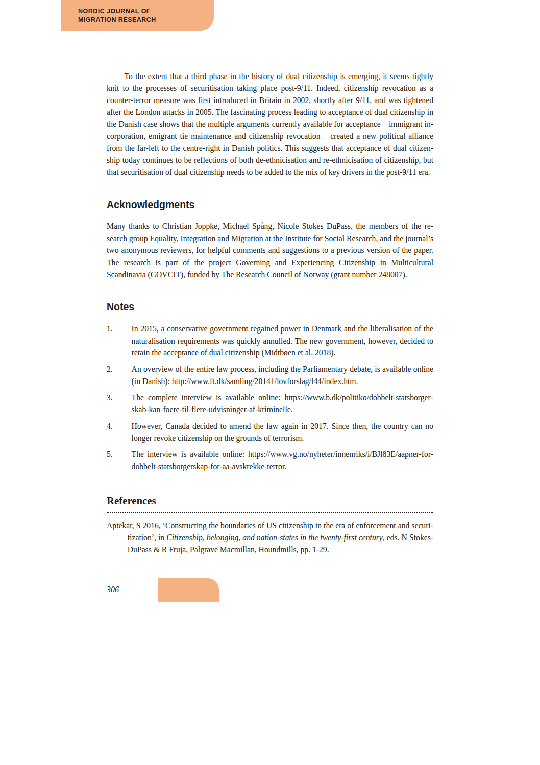Nordic Journal of
Migration Research
To the extent that a third phase in the history of dual citizenship is emerging, it seems tightly knit to the processes of securitisation taking place post-9/11. Indeed, citizenship revocation as a counter-terror measure was first introduced in Britain in 2002, shortly after 9/11, and was tightened after the London attacks in 2005. The fascinating process leading to acceptance of dual citizenship in the Danish case shows that the multiple arguments currently available for acceptance – immigrant incorporation, emigrant tie maintenance and citizenship revocation – created a new political alliance from the far-left to the centre-right in Danish politics. This suggests that acceptance of dual citizenship today continues to be reflections of both de-ethnicisation and re-ethnicisation of citizenship, but that securitisation of dual citizenship needs to be added to the mix of key drivers in the post-9/11 era.
Acknowledgments
Many thanks to Christian Joppke, Michael Spång, Nicole Stokes DuPass, the members of the research group Equality, Integration and Migration at the Institute for Social Research, and the journal’s two anonymous reviewers, for helpful comments and suggestions to a previous version of the paper. The research is part of the project Governing and Experiencing Citizenship in Multicultural Scandinavia (GOVCIT), funded by The Research Council of Norway (grant number 248007).
Notes
In 2015, a conservative government regained power in Denmark and the liberalisation of the naturalisation requirements was quickly annulled. The new government, however, decided to retain the acceptance of dual citizenship (Midtbøen et al. 2018).
An overview of the entire law process, including the Parliamentary debate, is available online (in Danish): http://www.ft.dk/samling/20141/lovforslag/l44/index.htm.
The complete interview is available online: https://www.b.dk/politiko/dobbelt-statsborgerskab-kan-foere-til-flere-udvisninger-af-kriminelle.
However, Canada decided to amend the law again in 2017. Since then, the country can no longer revoke citizenship on the grounds of terrorism.
The interview is available online: https://www.vg.no/nyheter/innenriks/i/BJl83E/aapner-for-dobbelt-statsborgerskap-for-aa-avskrekke-terror.
References
Aptekar, S 2016, ‘Constructing the boundaries of US citizenship in the era of enforcement and securitization’, in Citizenship, belonging, and nation-states in the twenty-first century, eds. N Stokes-DuPass & R Fruja, Palgrave Macmillan, Houndmills, pp. 1-29.
306